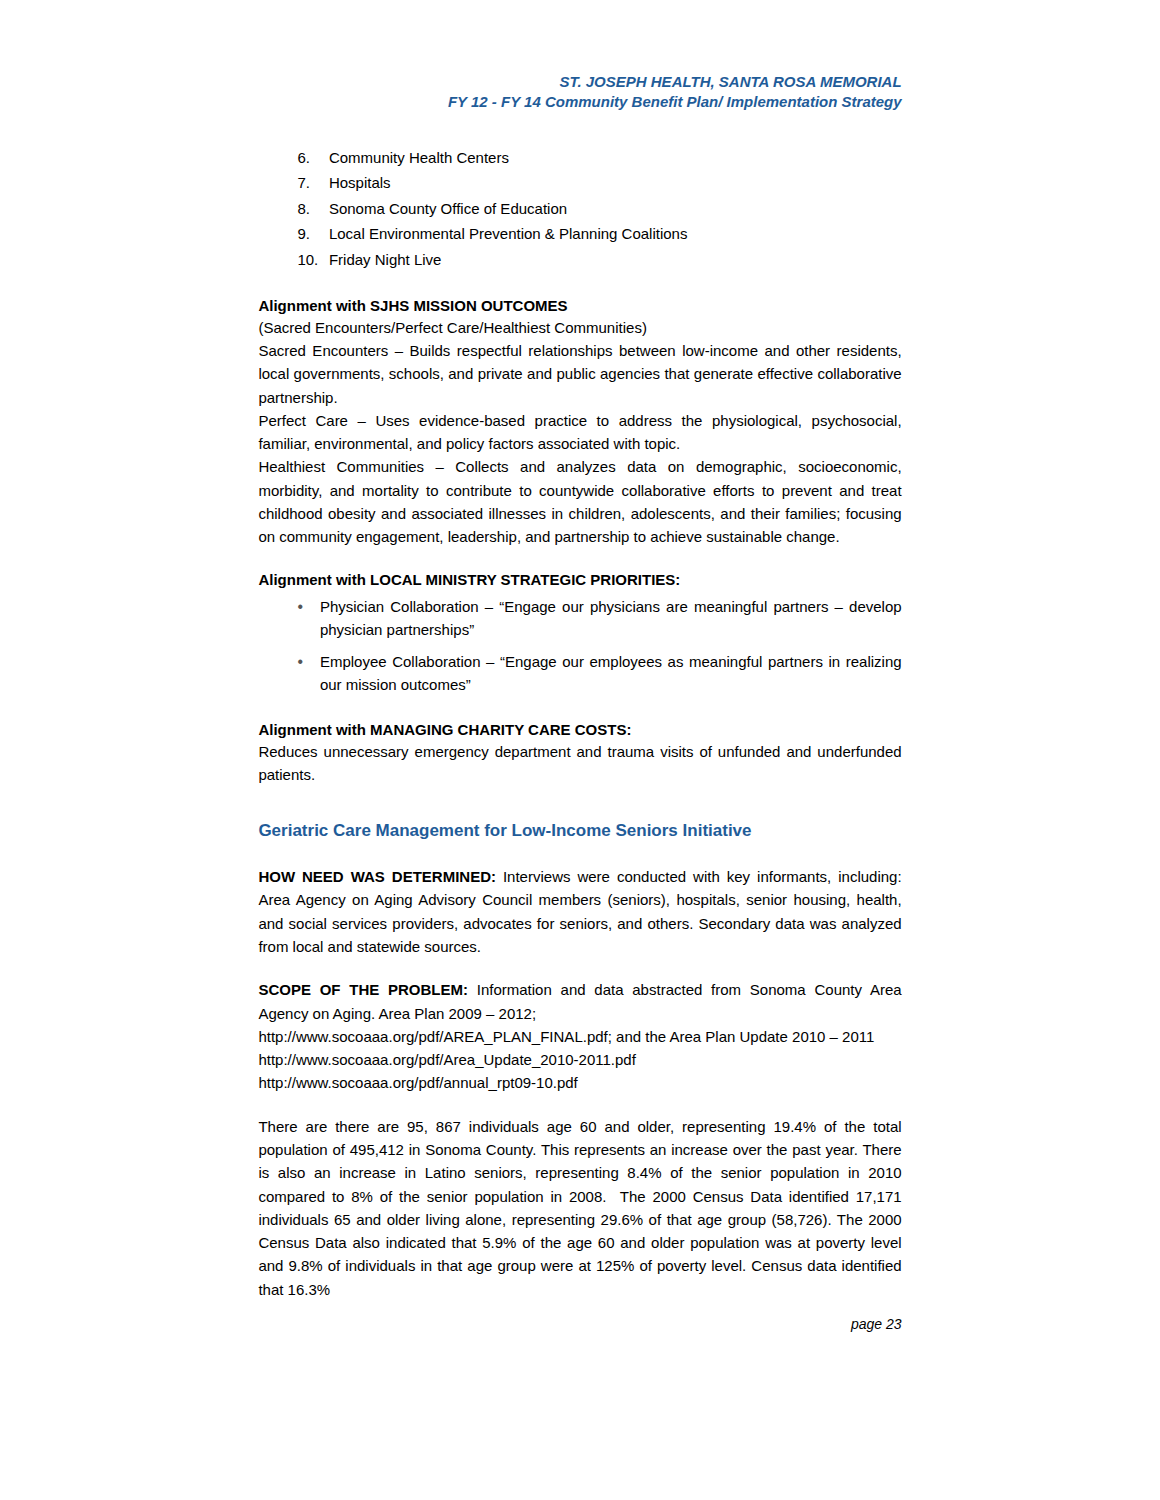ST. JOSEPH HEALTH, SANTA ROSA MEMORIAL FY 12 - FY 14 Community Benefit Plan/ Implementation Strategy
6. Community Health Centers
7. Hospitals
8. Sonoma County Office of Education
9. Local Environmental Prevention & Planning Coalitions
10. Friday Night Live
Alignment with SJHS MISSION OUTCOMES
(Sacred Encounters/Perfect Care/Healthiest Communities)
Sacred Encounters – Builds respectful relationships between low-income and other residents, local governments, schools, and private and public agencies that generate effective collaborative partnership.
Perfect Care – Uses evidence-based practice to address the physiological, psychosocial, familiar, environmental, and policy factors associated with topic.
Healthiest Communities – Collects and analyzes data on demographic, socioeconomic, morbidity, and mortality to contribute to countywide collaborative efforts to prevent and treat childhood obesity and associated illnesses in children, adolescents, and their families; focusing on community engagement, leadership, and partnership to achieve sustainable change.
Alignment with LOCAL MINISTRY STRATEGIC PRIORITIES:
Physician Collaboration – “Engage our physicians are meaningful partners – develop physician partnerships”
Employee Collaboration – “Engage our employees as meaningful partners in realizing our mission outcomes”
Alignment with MANAGING CHARITY CARE COSTS:
Reduces unnecessary emergency department and trauma visits of unfunded and underfunded patients.
Geriatric Care Management for Low-Income Seniors Initiative
HOW NEED WAS DETERMINED: Interviews were conducted with key informants, including: Area Agency on Aging Advisory Council members (seniors), hospitals, senior housing, health, and social services providers, advocates for seniors, and others. Secondary data was analyzed from local and statewide sources.
SCOPE OF THE PROBLEM: Information and data abstracted from Sonoma County Area Agency on Aging. Area Plan 2009 – 2012;
http://www.socoaaa.org/pdf/AREA_PLAN_FINAL.pdf; and the Area Plan Update 2010 – 2011
http://www.socoaaa.org/pdf/Area_Update_2010-2011.pdf
http://www.socoaaa.org/pdf/annual_rpt09-10.pdf
There are there are 95, 867 individuals age 60 and older, representing 19.4% of the total population of 495,412 in Sonoma County. This represents an increase over the past year. There is also an increase in Latino seniors, representing 8.4% of the senior population in 2010 compared to 8% of the senior population in 2008. The 2000 Census Data identified 17,171 individuals 65 and older living alone, representing 29.6% of that age group (58,726). The 2000 Census Data also indicated that 5.9% of the age 60 and older population was at poverty level and 9.8% of individuals in that age group were at 125% of poverty level. Census data identified that 16.3%
page 23